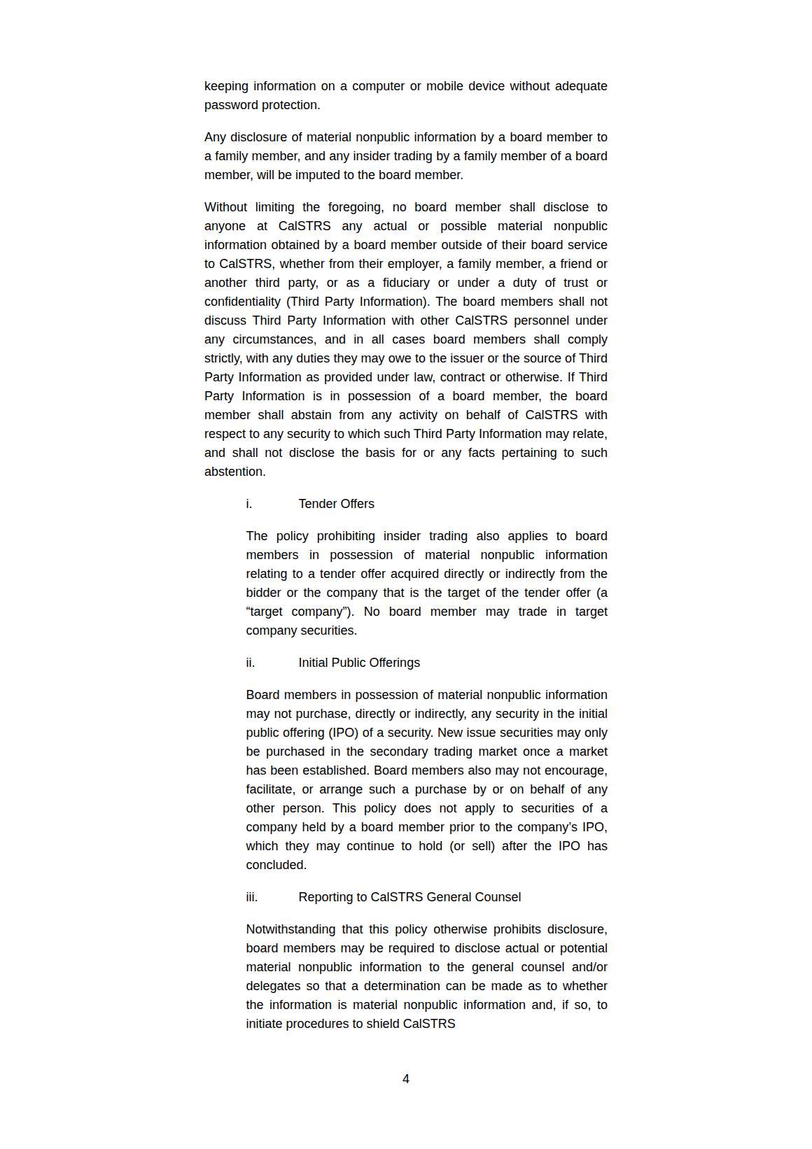keeping information on a computer or mobile device without adequate password protection.
Any disclosure of material nonpublic information by a board member to a family member, and any insider trading by a family member of a board member, will be imputed to the board member.
Without limiting the foregoing, no board member shall disclose to anyone at CalSTRS any actual or possible material nonpublic information obtained by a board member outside of their board service to CalSTRS, whether from their employer, a family member, a friend or another third party, or as a fiduciary or under a duty of trust or confidentiality (Third Party Information). The board members shall not discuss Third Party Information with other CalSTRS personnel under any circumstances, and in all cases board members shall comply strictly, with any duties they may owe to the issuer or the source of Third Party Information as provided under law, contract or otherwise. If Third Party Information is in possession of a board member, the board member shall abstain from any activity on behalf of CalSTRS with respect to any security to which such Third Party Information may relate, and shall not disclose the basis for or any facts pertaining to such abstention.
i. Tender Offers
The policy prohibiting insider trading also applies to board members in possession of material nonpublic information relating to a tender offer acquired directly or indirectly from the bidder or the company that is the target of the tender offer (a “target company”). No board member may trade in target company securities.
ii. Initial Public Offerings
Board members in possession of material nonpublic information may not purchase, directly or indirectly, any security in the initial public offering (IPO) of a security. New issue securities may only be purchased in the secondary trading market once a market has been established. Board members also may not encourage, facilitate, or arrange such a purchase by or on behalf of any other person. This policy does not apply to securities of a company held by a board member prior to the company’s IPO, which they may continue to hold (or sell) after the IPO has concluded.
iii. Reporting to CalSTRS General Counsel
Notwithstanding that this policy otherwise prohibits disclosure, board members may be required to disclose actual or potential material nonpublic information to the general counsel and/or delegates so that a determination can be made as to whether the information is material nonpublic information and, if so, to initiate procedures to shield CalSTRS
4